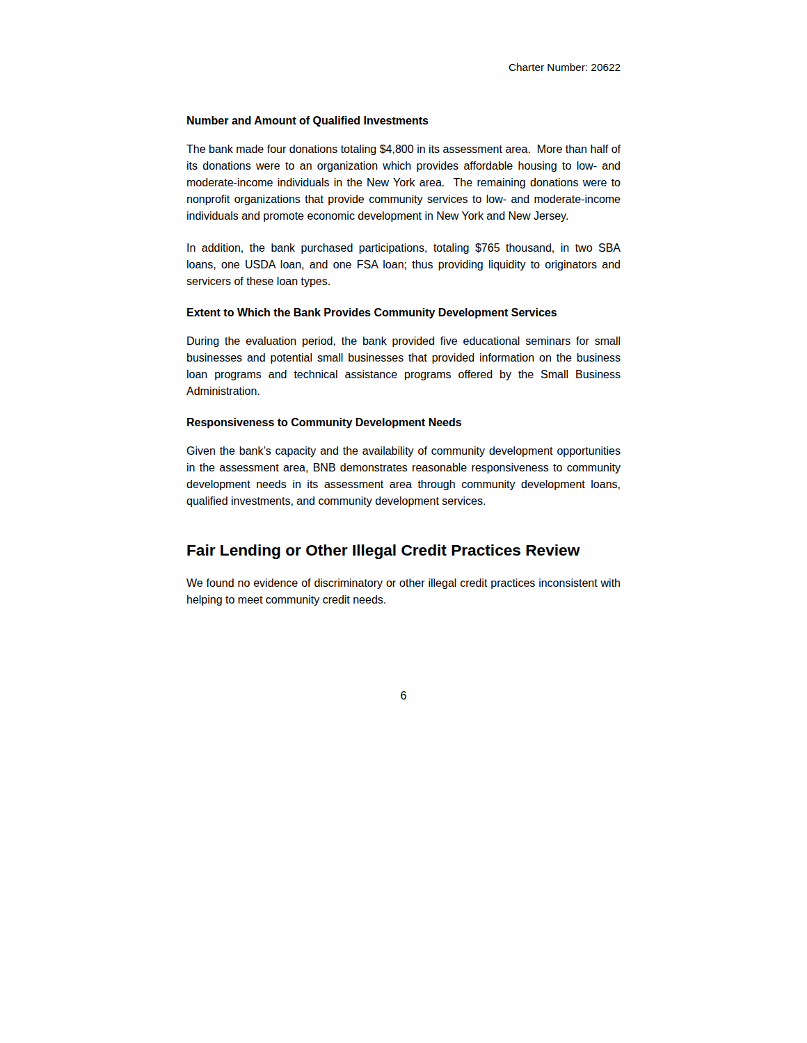Charter Number: 20622
Number and Amount of Qualified Investments
The bank made four donations totaling $4,800 in its assessment area. More than half of its donations were to an organization which provides affordable housing to low- and moderate-income individuals in the New York area. The remaining donations were to nonprofit organizations that provide community services to low- and moderate-income individuals and promote economic development in New York and New Jersey.
In addition, the bank purchased participations, totaling $765 thousand, in two SBA loans, one USDA loan, and one FSA loan; thus providing liquidity to originators and servicers of these loan types.
Extent to Which the Bank Provides Community Development Services
During the evaluation period, the bank provided five educational seminars for small businesses and potential small businesses that provided information on the business loan programs and technical assistance programs offered by the Small Business Administration.
Responsiveness to Community Development Needs
Given the bank’s capacity and the availability of community development opportunities in the assessment area, BNB demonstrates reasonable responsiveness to community development needs in its assessment area through community development loans, qualified investments, and community development services.
Fair Lending or Other Illegal Credit Practices Review
We found no evidence of discriminatory or other illegal credit practices inconsistent with helping to meet community credit needs.
6